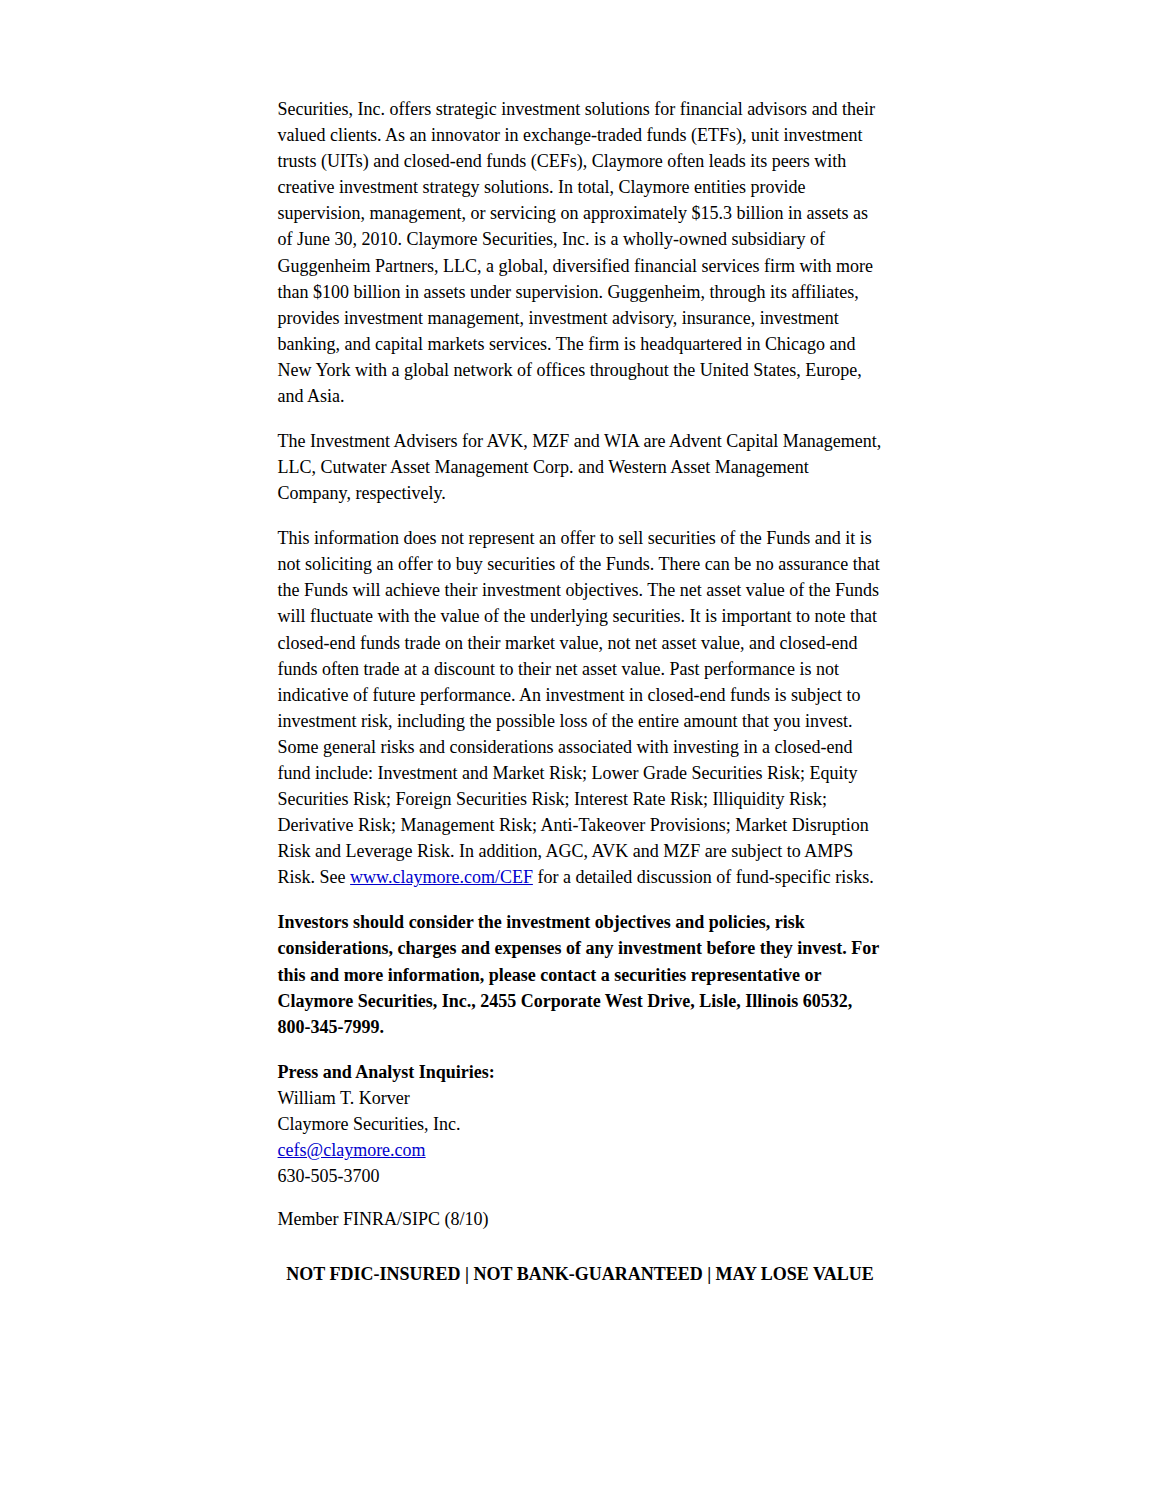Securities, Inc. offers strategic investment solutions for financial advisors and their valued clients. As an innovator in exchange-traded funds (ETFs), unit investment trusts (UITs) and closed-end funds (CEFs), Claymore often leads its peers with creative investment strategy solutions. In total, Claymore entities provide supervision, management, or servicing on approximately $15.3 billion in assets as of June 30, 2010. Claymore Securities, Inc. is a wholly-owned subsidiary of Guggenheim Partners, LLC, a global, diversified financial services firm with more than $100 billion in assets under supervision. Guggenheim, through its affiliates, provides investment management, investment advisory, insurance, investment banking, and capital markets services. The firm is headquartered in Chicago and New York with a global network of offices throughout the United States, Europe, and Asia.
The Investment Advisers for AVK, MZF and WIA are Advent Capital Management, LLC, Cutwater Asset Management Corp. and Western Asset Management Company, respectively.
This information does not represent an offer to sell securities of the Funds and it is not soliciting an offer to buy securities of the Funds. There can be no assurance that the Funds will achieve their investment objectives. The net asset value of the Funds will fluctuate with the value of the underlying securities. It is important to note that closed-end funds trade on their market value, not net asset value, and closed-end funds often trade at a discount to their net asset value. Past performance is not indicative of future performance. An investment in closed-end funds is subject to investment risk, including the possible loss of the entire amount that you invest. Some general risks and considerations associated with investing in a closed-end fund include: Investment and Market Risk; Lower Grade Securities Risk; Equity Securities Risk; Foreign Securities Risk; Interest Rate Risk; Illiquidity Risk; Derivative Risk; Management Risk; Anti-Takeover Provisions; Market Disruption Risk and Leverage Risk. In addition, AGC, AVK and MZF are subject to AMPS Risk. See www.claymore.com/CEF for a detailed discussion of fund-specific risks.
Investors should consider the investment objectives and policies, risk considerations, charges and expenses of any investment before they invest. For this and more information, please contact a securities representative or Claymore Securities, Inc., 2455 Corporate West Drive, Lisle, Illinois 60532, 800-345-7999.
Press and Analyst Inquiries:
William T. Korver
Claymore Securities, Inc.
cefs@claymore.com
630-505-3700
Member FINRA/SIPC (8/10)
NOT FDIC-INSURED | NOT BANK-GUARANTEED | MAY LOSE VALUE